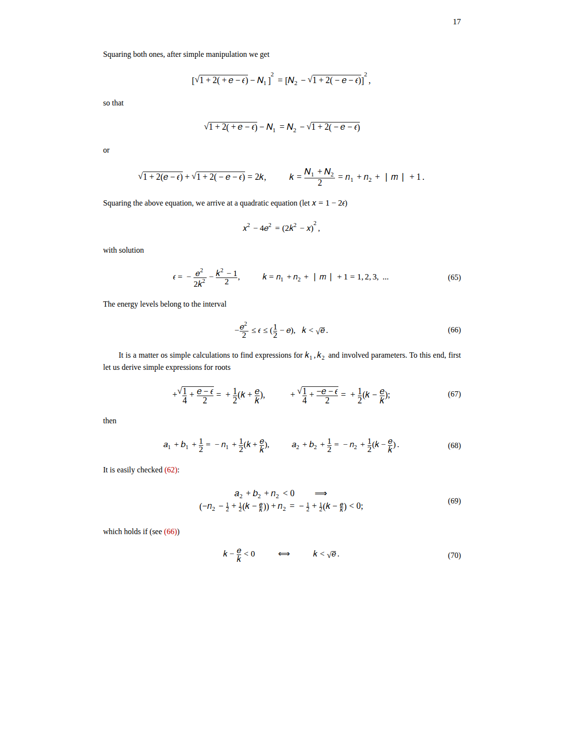17
Squaring both ones, after simple manipulation we get
[ 1+2(+e−ϵ) − N1 ] 2 = [ N2 − 1+2(−e−ϵ) ] 2 ,
so that
1+2(+e−ϵ) − N1 = N2 − 1+2(−e−ϵ)
or
1+2(e−ϵ) + 1+2(−e−ϵ) = 2k , k = N1+N2 2 = n1 + n2 + ∣m∣ +1.
Squaring the above equation, we arrive at a quadratic equation (let x=1−2ϵ)
x2 − 4e2 = (2k2−x) 2 ,
with solution
ϵ = − e22k2 − k2−12 , k = n1 + n2 + ∣m∣ +1 = 1,2,3,... (65)
The energy levels belong to the interval
− e22 ≤ ϵ ≤ (12−e) , k < e . (66)
It is a matter os simple calculations to find expressions for k1,k2 and involved parameters. To this end, first let us derive simple expressions for roots
+ 14+e−ϵ2 = + 12 (k+ek) , + 14+−e−ϵ2 = + 12 (k−ek) ; (67)
then
a1 + b1 + 12 = −n1 + 12 (k+ek) , a2 + b2 + 12 = −n2 + 12 (k−ek) . (68)
It is easily checked (62):
a2 + b2 + n2 < 0 ⟹ ( −n2 − 12 + 12 (k−ek) ) + n2 = − 12 + 12 (k−ek) < 0 ; (69)
which holds if (see (66))
k − ek < 0 ⟺ k < e . (70)